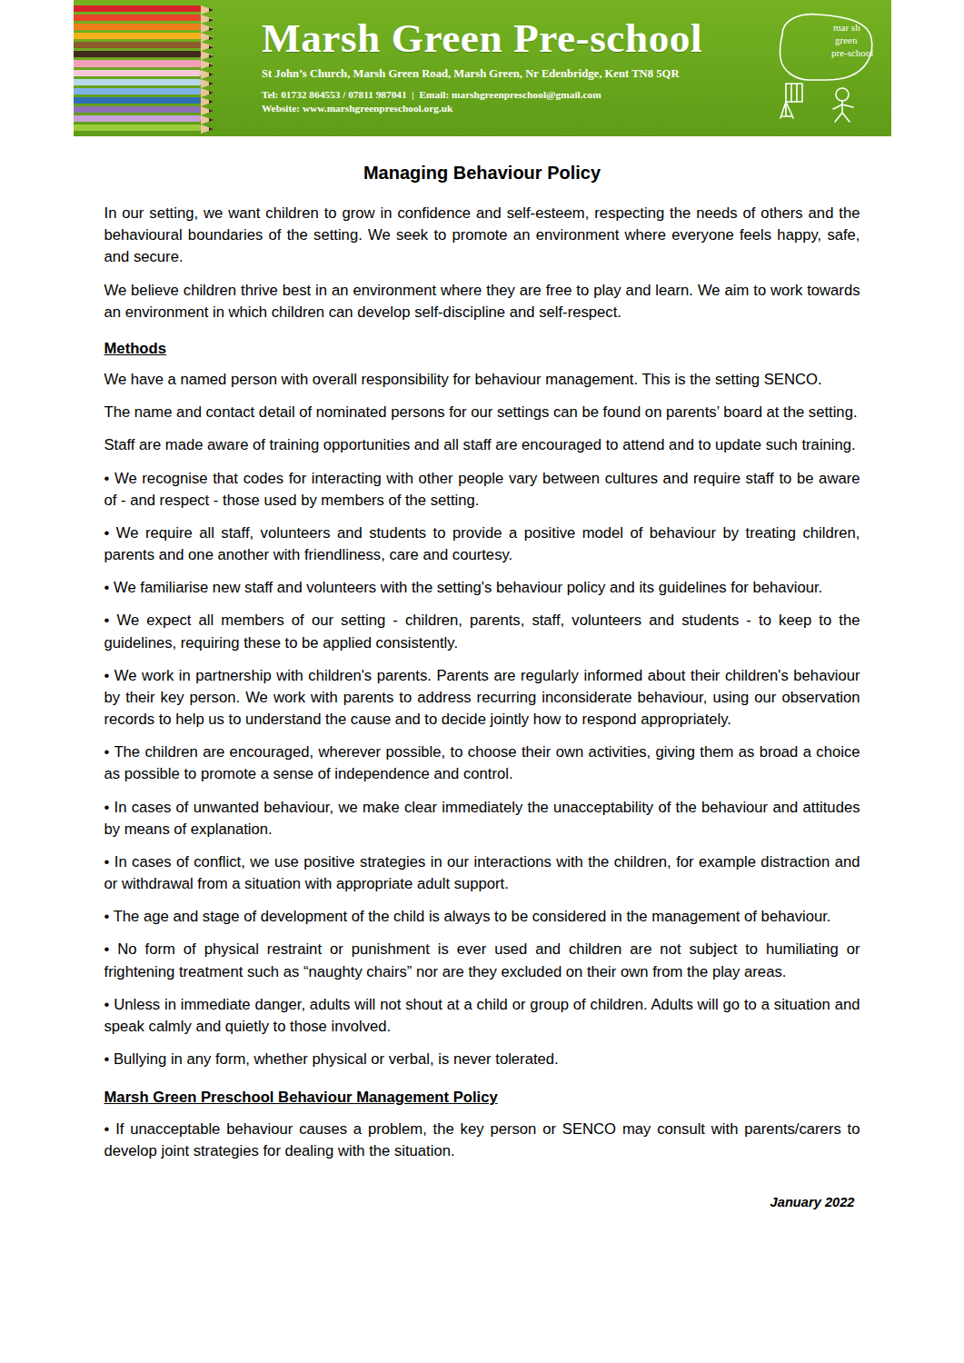Marsh Green Pre-school
St John’s Church, Marsh Green Road, Marsh Green, Nr Edenbridge, Kent TN8 5QR
Tel: 01732 864553 / 07811 987041 | Email: marshgreenpreschool@gmail.com
Website: www.marshgreenpreschool.org.uk
mar sh green pre-school
Managing Behaviour Policy
In our setting, we want children to grow in confidence and self-esteem, respecting the needs of others and the behavioural boundaries of the setting. We seek to promote an environment where everyone feels happy, safe, and secure.
We believe children thrive best in an environment where they are free to play and learn. We aim to work towards an environment in which children can develop self-discipline and self-respect.
Methods
We have a named person with overall responsibility for behaviour management. This is the setting SENCO.
The name and contact detail of nominated persons for our settings can be found on parents’ board at the setting.
Staff are made aware of training opportunities and all staff are encouraged to attend and to update such training.
• We recognise that codes for interacting with other people vary between cultures and require staff to be aware of - and respect - those used by members of the setting.
• We require all staff, volunteers and students to provide a positive model of behaviour by treating children, parents and one another with friendliness, care and courtesy.
• We familiarise new staff and volunteers with the setting's behaviour policy and its guidelines for behaviour.
• We expect all members of our setting - children, parents, staff, volunteers and students - to keep to the guidelines, requiring these to be applied consistently.
• We work in partnership with children's parents. Parents are regularly informed about their children's behaviour by their key person. We work with parents to address recurring inconsiderate behaviour, using our observation records to help us to understand the cause and to decide jointly how to respond appropriately.
• The children are encouraged, wherever possible, to choose their own activities, giving them as broad a choice as possible to promote a sense of independence and control.
• In cases of unwanted behaviour, we make clear immediately the unacceptability of the behaviour and attitudes by means of explanation.
• In cases of conflict, we use positive strategies in our interactions with the children, for example distraction and or withdrawal from a situation with appropriate adult support.
• The age and stage of development of the child is always to be considered in the management of behaviour.
• No form of physical restraint or punishment is ever used and children are not subject to humiliating or frightening treatment such as “naughty chairs” nor are they excluded on their own from the play areas.
• Unless in immediate danger, adults will not shout at a child or group of children. Adults will go to a situation and speak calmly and quietly to those involved.
• Bullying in any form, whether physical or verbal, is never tolerated.
Marsh Green Preschool Behaviour Management Policy
• If unacceptable behaviour causes a problem, the key person or SENCO may consult with parents/carers to develop joint strategies for dealing with the situation.
January 2022